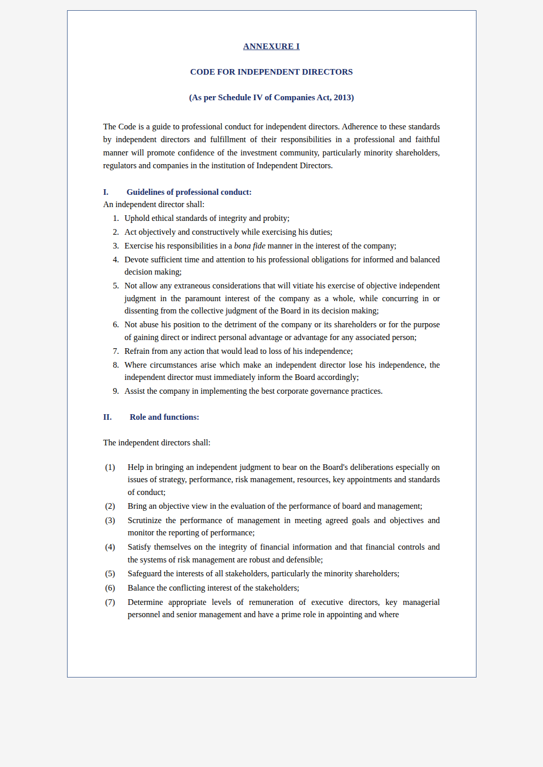ANNEXURE I
CODE FOR INDEPENDENT DIRECTORS
(As per Schedule IV of Companies Act, 2013)
The Code is a guide to professional conduct for independent directors. Adherence to these standards by independent directors and fulfillment of their responsibilities in a professional and faithful manner will promote confidence of the investment community, particularly minority shareholders, regulators and companies in the institution of Independent Directors.
I.
Guidelines of professional conduct:
An independent director shall:
Uphold ethical standards of integrity and probity;
Act objectively and constructively while exercising his duties;
Exercise his responsibilities in a bona fide manner in the interest of the company;
Devote sufficient time and attention to his professional obligations for informed and balanced decision making;
Not allow any extraneous considerations that will vitiate his exercise of objective independent judgment in the paramount interest of the company as a whole, while concurring in or dissenting from the collective judgment of the Board in its decision making;
Not abuse his position to the detriment of the company or its shareholders or for the purpose of gaining direct or indirect personal advantage or advantage for any associated person;
Refrain from any action that would lead to loss of his independence;
Where circumstances arise which make an independent director lose his independence, the independent director must immediately inform the Board accordingly;
Assist the company in implementing the best corporate governance practices.
II.
Role and functions:
The independent directors shall:
Help in bringing an independent judgment to bear on the Board's deliberations especially on issues of strategy, performance, risk management, resources, key appointments and standards of conduct;
Bring an objective view in the evaluation of the performance of board and management;
Scrutinize the performance of management in meeting agreed goals and objectives and monitor the reporting of performance;
Satisfy themselves on the integrity of financial information and that financial controls and the systems of risk management are robust and defensible;
Safeguard the interests of all stakeholders, particularly the minority shareholders;
Balance the conflicting interest of the stakeholders;
Determine appropriate levels of remuneration of executive directors, key managerial personnel and senior management and have a prime role in appointing and where